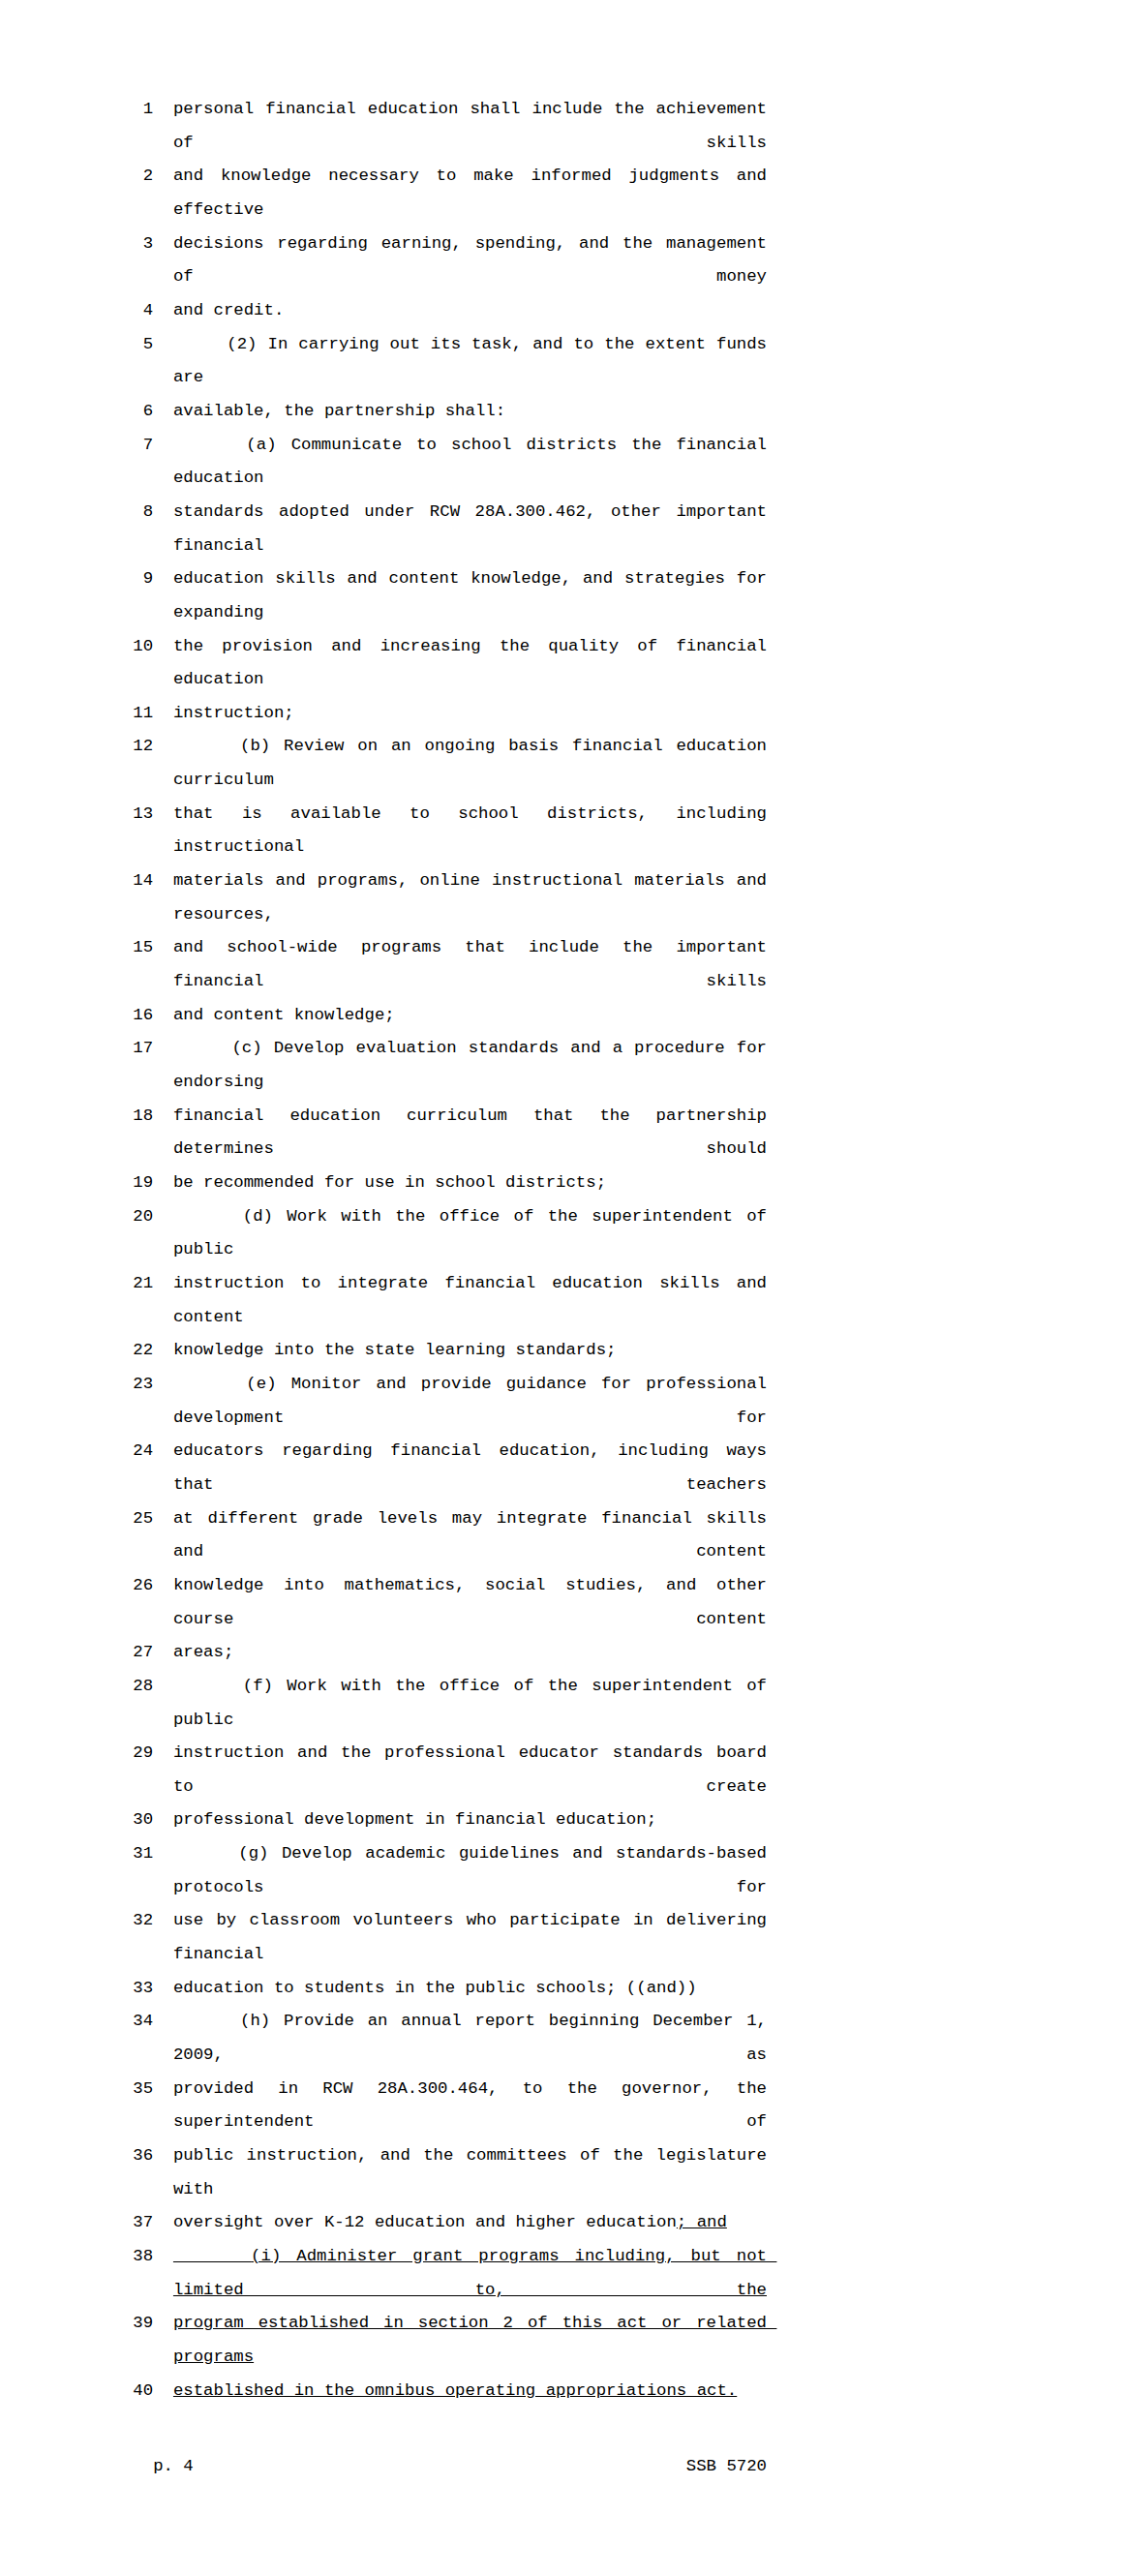1 personal financial education shall include the achievement of skills
2 and knowledge necessary to make informed judgments and effective
3 decisions regarding earning, spending, and the management of money
4 and credit.
5 (2) In carrying out its task, and to the extent funds are
6 available, the partnership shall:
7 (a) Communicate to school districts the financial education
8 standards adopted under RCW 28A.300.462, other important financial
9 education skills and content knowledge, and strategies for expanding
10 the provision and increasing the quality of financial education
11 instruction;
12 (b) Review on an ongoing basis financial education curriculum
13 that is available to school districts, including instructional
14 materials and programs, online instructional materials and resources,
15 and school-wide programs that include the important financial skills
16 and content knowledge;
17 (c) Develop evaluation standards and a procedure for endorsing
18 financial education curriculum that the partnership determines should
19 be recommended for use in school districts;
20 (d) Work with the office of the superintendent of public
21 instruction to integrate financial education skills and content
22 knowledge into the state learning standards;
23 (e) Monitor and provide guidance for professional development for
24 educators regarding financial education, including ways that teachers
25 at different grade levels may integrate financial skills and content
26 knowledge into mathematics, social studies, and other course content
27 areas;
28 (f) Work with the office of the superintendent of public
29 instruction and the professional educator standards board to create
30 professional development in financial education;
31 (g) Develop academic guidelines and standards-based protocols for
32 use by classroom volunteers who participate in delivering financial
33 education to students in the public schools; ((and))
34 (h) Provide an annual report beginning December 1, 2009, as
35 provided in RCW 28A.300.464, to the governor, the superintendent of
36 public instruction, and the committees of the legislature with
37 oversight over K-12 education and higher education; and
38 (i) Administer grant programs including, but not limited to, the
39 program established in section 2 of this act or related programs
40 established in the omnibus operating appropriations act.
p. 4 SSB 5720